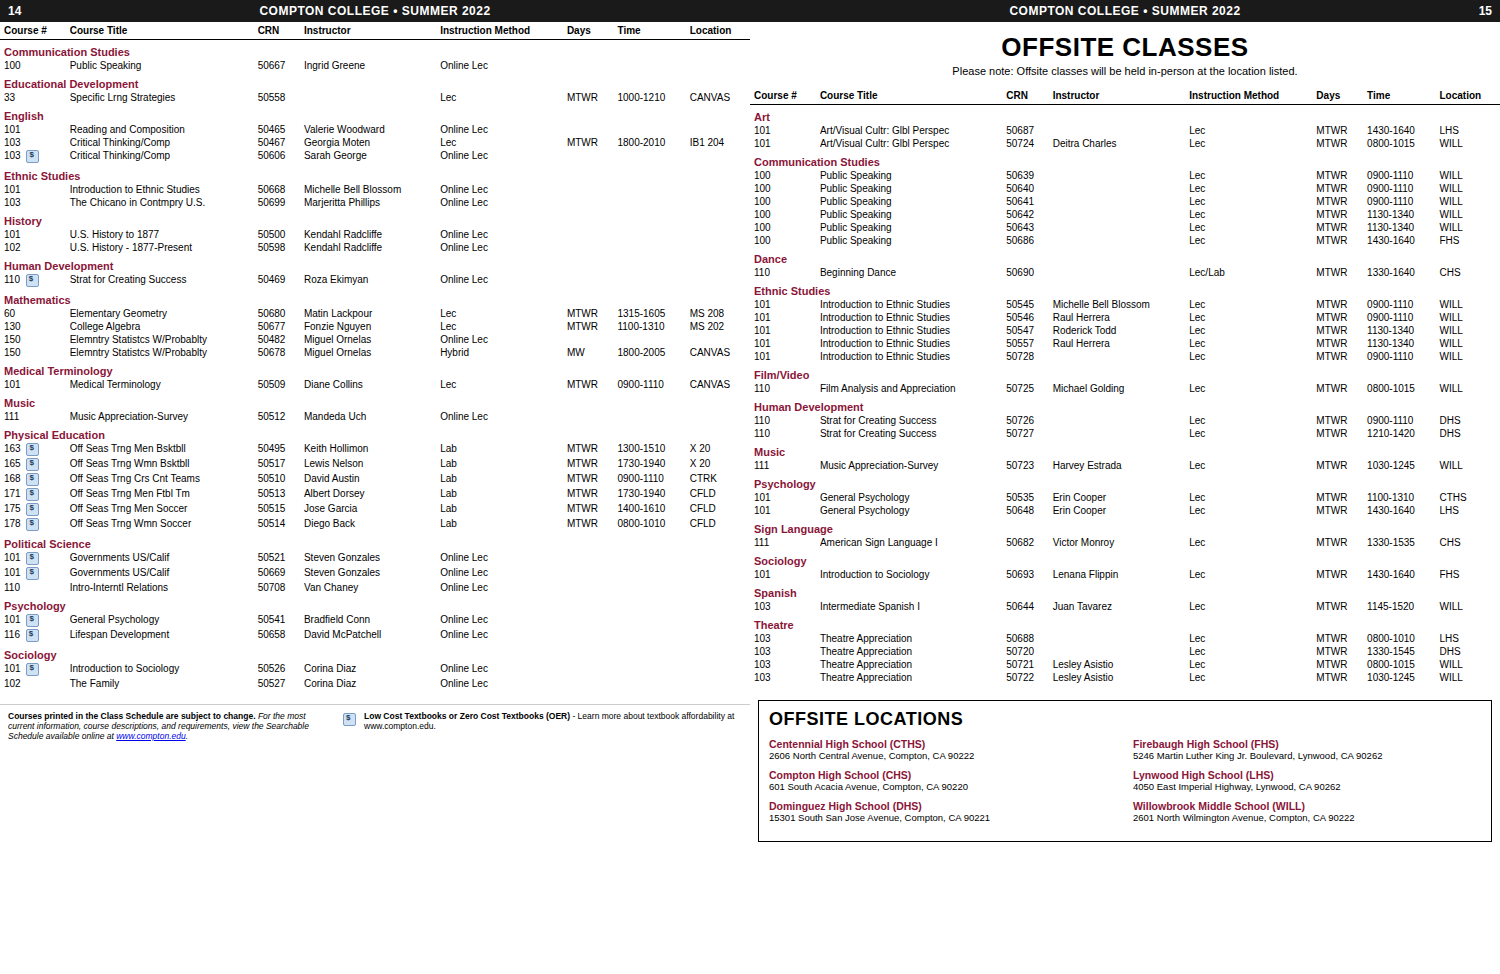14 COMPTON COLLEGE • SUMMER 2022
| Course # | Course Title | CRN | Instructor | Instruction Method | Days | Time | Location |
| --- | --- | --- | --- | --- | --- | --- | --- |
| Communication Studies |
| 100 | Public Speaking | 50667 | Ingrid Greene | Online Lec | | | |
| Educational Development |
| 33 | Specific Lrng Strategies | 50558 | | Lec | MTWR | 1000-1210 | CANVAS |
| English |
| 101 | Reading and Composition | 50465 | Valerie Woodward | Online Lec | | | |
| 103 | Critical Thinking/Comp | 50467 | Georgia Moten | Lec | MTWR | 1800-2010 | IB1 204 |
| 103 | Critical Thinking/Comp | 50606 | Sarah George | Online Lec | | | |
| Ethnic Studies |
| 101 | Introduction to Ethnic Studies | 50668 | Michelle Bell Blossom | Online Lec | | | |
| 103 | The Chicano in Contmpry U.S. | 50699 | Marjeritta Phillips | Online Lec | | | |
| History |
| 101 | U.S. History to 1877 | 50500 | Kendahl Radcliffe | Online Lec | | | |
| 102 | U.S. History - 1877-Present | 50598 | Kendahl Radcliffe | Online Lec | | | |
| Human Development |
| 110 | Strat for Creating Success | 50469 | Roza Ekimyan | Online Lec | | | |
| Mathematics |
| 60 | Elementary Geometry | 50680 | Matin Lackpour | Lec | MTWR | 1315-1605 | MS 208 |
| 130 | College Algebra | 50677 | Fonzie Nguyen | Lec | MTWR | 1100-1310 | MS 202 |
| 150 | Elemntry Statistcs W/Probablty | 50482 | Miguel Ornelas | Online Lec | | | |
| 150 | Elemntry Statistcs W/Probablty | 50678 | Miguel Ornelas | Hybrid | MW | 1800-2005 | CANVAS |
| Medical Terminology |
| 101 | Medical Terminology | 50509 | Diane Collins | Lec | MTWR | 0900-1110 | CANVAS |
| Music |
| 111 | Music Appreciation-Survey | 50512 | Mandeda Uch | Online Lec | | | |
| Physical Education |
| 163 | Off Seas Trng Men Bsktbll | 50495 | Keith Hollimon | Lab | MTWR | 1300-1510 | X 20 |
| 165 | Off Seas Trng Wmn Bsktbll | 50517 | Lewis Nelson | Lab | MTWR | 1730-1940 | X 20 |
| 168 | Off Seas Trng Crs Cnt Teams | 50510 | David Austin | Lab | MTWR | 0900-1110 | CTRK |
| 171 | Off Seas Trng Men Ftbl Tm | 50513 | Albert Dorsey | Lab | MTWR | 1730-1940 | CFLD |
| 175 | Off Seas Trng Men Soccer | 50515 | Jose Garcia | Lab | MTWR | 1400-1610 | CFLD |
| 178 | Off Seas Trng Wmn Soccer | 50514 | Diego Back | Lab | MTWR | 0800-1010 | CFLD |
| Political Science |
| 101 | Governments US/Calif | 50521 | Steven Gonzales | Online Lec | | | |
| 101 | Governments US/Calif | 50669 | Steven Gonzales | Online Lec | | | |
| 110 | Intro-Interntl Relations | 50708 | Van Chaney | Online Lec | | | |
| Psychology |
| 101 | General Psychology | 50541 | Bradfield Conn | Online Lec | | | |
| 116 | Lifespan Development | 50658 | David McPatchell | Online Lec | | | |
| Sociology |
| 101 | Introduction to Sociology | 50526 | Corina Diaz | Online Lec | | | |
| 102 | The Family | 50527 | Corina Diaz | Online Lec | | | |
Courses printed in the Class Schedule are subject to change. For the most current information, course descriptions, and requirements, view the Searchable Schedule available online at www.compton.edu.
Low Cost Textbooks or Zero Cost Textbooks (OER) - Learn more about textbook affordability at www.compton.edu.
COMPTON COLLEGE • SUMMER 2022 15
OFFSITE CLASSES
Please note: Offsite classes will be held in-person at the location listed.
| Course # | Course Title | CRN | Instructor | Instruction Method | Days | Time | Location |
| --- | --- | --- | --- | --- | --- | --- | --- |
| Art |
| 101 | Art/Visual Cultr: Glbl Perspec | 50687 | | Lec | MTWR | 1430-1640 | LHS |
| 101 | Art/Visual Cultr: Glbl Perspec | 50724 | Deitra Charles | Lec | MTWR | 0800-1015 | WILL |
| Communication Studies |
| 100 | Public Speaking | 50639 | | Lec | MTWR | 0900-1110 | WILL |
| 100 | Public Speaking | 50640 | | Lec | MTWR | 0900-1110 | WILL |
| 100 | Public Speaking | 50641 | | Lec | MTWR | 0900-1110 | WILL |
| 100 | Public Speaking | 50642 | | Lec | MTWR | 1130-1340 | WILL |
| 100 | Public Speaking | 50643 | | Lec | MTWR | 1130-1340 | WILL |
| 100 | Public Speaking | 50686 | | Lec | MTWR | 1430-1640 | FHS |
| Dance |
| 110 | Beginning Dance | 50690 | | Lec/Lab | MTWR | 1330-1640 | CHS |
| Ethnic Studies |
| 101 | Introduction to Ethnic Studies | 50545 | Michelle Bell Blossom | Lec | MTWR | 0900-1110 | WILL |
| 101 | Introduction to Ethnic Studies | 50546 | Raul Herrera | Lec | MTWR | 0900-1110 | WILL |
| 101 | Introduction to Ethnic Studies | 50547 | Roderick Todd | Lec | MTWR | 1130-1340 | WILL |
| 101 | Introduction to Ethnic Studies | 50557 | Raul Herrera | Lec | MTWR | 1130-1340 | WILL |
| 101 | Introduction to Ethnic Studies | 50728 | | Lec | MTWR | 0900-1110 | WILL |
| Film/Video |
| 110 | Film Analysis and Appreciation | 50725 | Michael Golding | Lec | MTWR | 0800-1015 | WILL |
| Human Development |
| 110 | Strat for Creating Success | 50726 | | Lec | MTWR | 0900-1110 | DHS |
| 110 | Strat for Creating Success | 50727 | | Lec | MTWR | 1210-1420 | DHS |
| Music |
| 111 | Music Appreciation-Survey | 50723 | Harvey Estrada | Lec | MTWR | 1030-1245 | WILL |
| Psychology |
| 101 | General Psychology | 50535 | Erin Cooper | Lec | MTWR | 1100-1310 | CTHS |
| 101 | General Psychology | 50648 | Erin Cooper | Lec | MTWR | 1430-1640 | LHS |
| Sign Language |
| 111 | American Sign Language I | 50682 | Victor Monroy | Lec | MTWR | 1330-1535 | CHS |
| Sociology |
| 101 | Introduction to Sociology | 50693 | Lenana Flippin | Lec | MTWR | 1430-1640 | FHS |
| Spanish |
| 103 | Intermediate Spanish I | 50644 | Juan Tavarez | Lec | MTWR | 1145-1520 | WILL |
| Theatre |
| 103 | Theatre Appreciation | 50688 | | Lec | MTWR | 0800-1010 | LHS |
| 103 | Theatre Appreciation | 50720 | | Lec | MTWR | 1330-1545 | DHS |
| 103 | Theatre Appreciation | 50721 | Lesley Asistio | Lec | MTWR | 0800-1015 | WILL |
| 103 | Theatre Appreciation | 50722 | Lesley Asistio | Lec | MTWR | 1030-1245 | WILL |
OFFSITE LOCATIONS
Centennial High School (CTHS) 2606 North Central Avenue, Compton, CA 90222
Compton High School (CHS) 601 South Acacia Avenue, Compton, CA 90220
Dominguez High School (DHS) 15301 South San Jose Avenue, Compton, CA 90221
Firebaugh High School (FHS) 5246 Martin Luther King Jr. Boulevard, Lynwood, CA 90262
Lynwood High School (LHS) 4050 East Imperial Highway, Lynwood, CA 90262
Willowbrook Middle School (WILL) 2601 North Wilmington Avenue, Compton, CA 90222